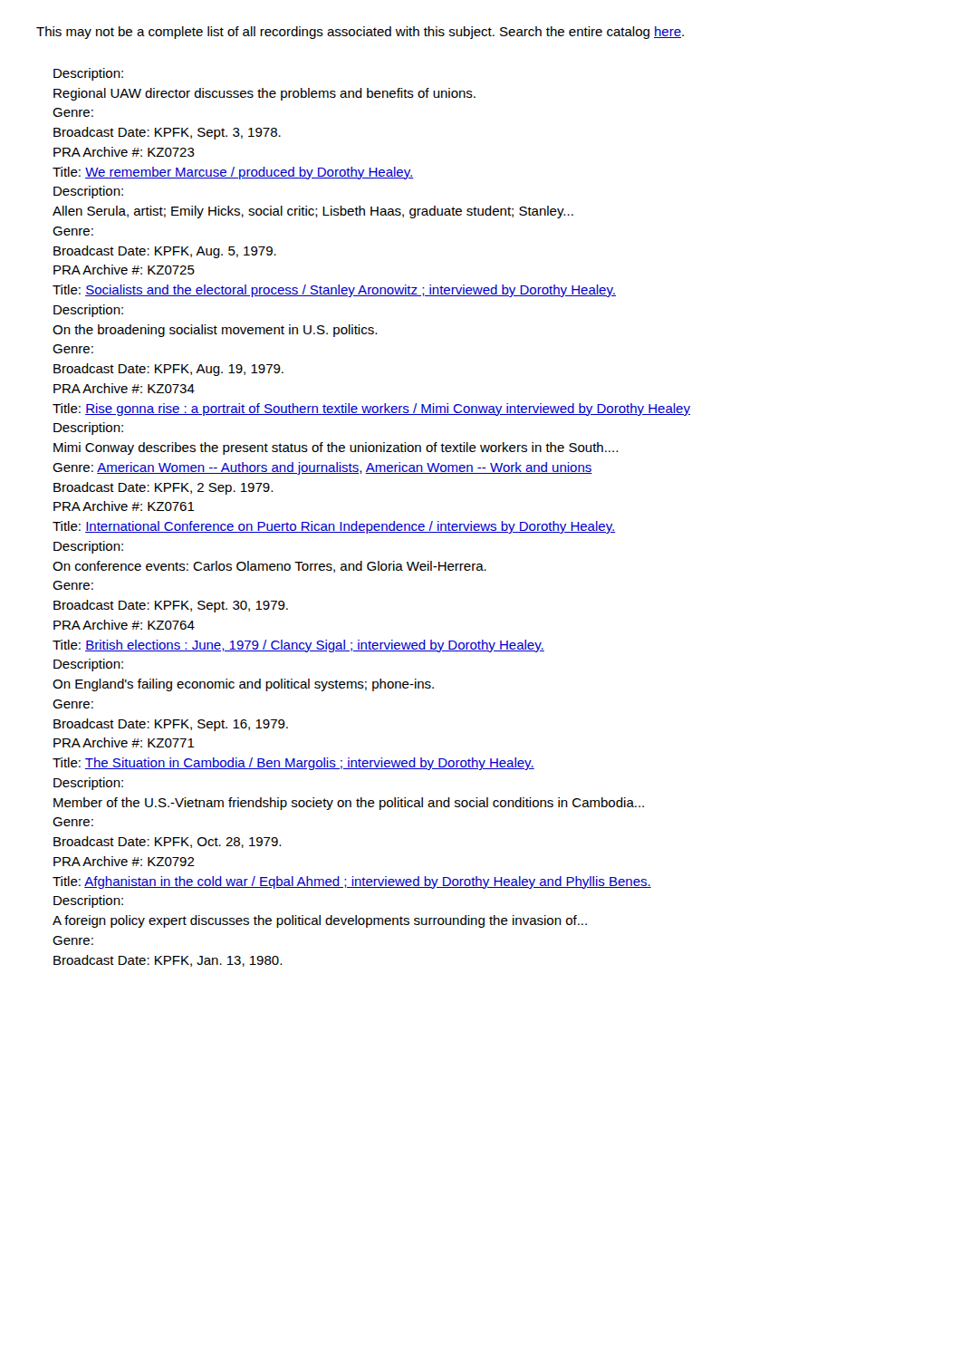This may not be a complete list of all recordings associated with this subject. Search the entire catalog here.
Description:
Regional UAW director discusses the problems and benefits of unions.
Genre:
Broadcast Date: KPFK, Sept. 3, 1978.
PRA Archive #: KZ0723
Title: We remember Marcuse / produced by Dorothy Healey.
Description:
Allen Serula, artist; Emily Hicks, social critic; Lisbeth Haas, graduate student; Stanley...
Genre:
Broadcast Date: KPFK, Aug. 5, 1979.
PRA Archive #: KZ0725
Title: Socialists and the electoral process / Stanley Aronowitz ; interviewed by Dorothy Healey.
Description:
On the broadening socialist movement in U.S. politics.
Genre:
Broadcast Date: KPFK, Aug. 19, 1979.
PRA Archive #: KZ0734
Title: Rise gonna rise : a portrait of Southern textile workers / Mimi Conway interviewed by Dorothy Healey
Description:
Mimi Conway describes the present status of the unionization of textile workers in the South....
Genre: American Women -- Authors and journalists, American Women -- Work and unions
Broadcast Date: KPFK, 2 Sep. 1979.
PRA Archive #: KZ0761
Title: International Conference on Puerto Rican Independence / interviews by Dorothy Healey.
Description:
On conference events: Carlos Olameno Torres, and Gloria Weil-Herrera.
Genre:
Broadcast Date: KPFK, Sept. 30, 1979.
PRA Archive #: KZ0764
Title: British elections : June, 1979 / Clancy Sigal ; interviewed by Dorothy Healey.
Description:
On England's failing economic and political systems; phone-ins.
Genre:
Broadcast Date: KPFK, Sept. 16, 1979.
PRA Archive #: KZ0771
Title: The Situation in Cambodia / Ben Margolis ; interviewed by Dorothy Healey.
Description:
Member of the U.S.-Vietnam friendship society on the political and social conditions in Cambodia...
Genre:
Broadcast Date: KPFK, Oct. 28, 1979.
PRA Archive #: KZ0792
Title: Afghanistan in the cold war / Eqbal Ahmed ; interviewed by Dorothy Healey and Phyllis Benes.
Description:
A foreign policy expert discusses the political developments surrounding the invasion of...
Genre:
Broadcast Date: KPFK, Jan. 13, 1980.